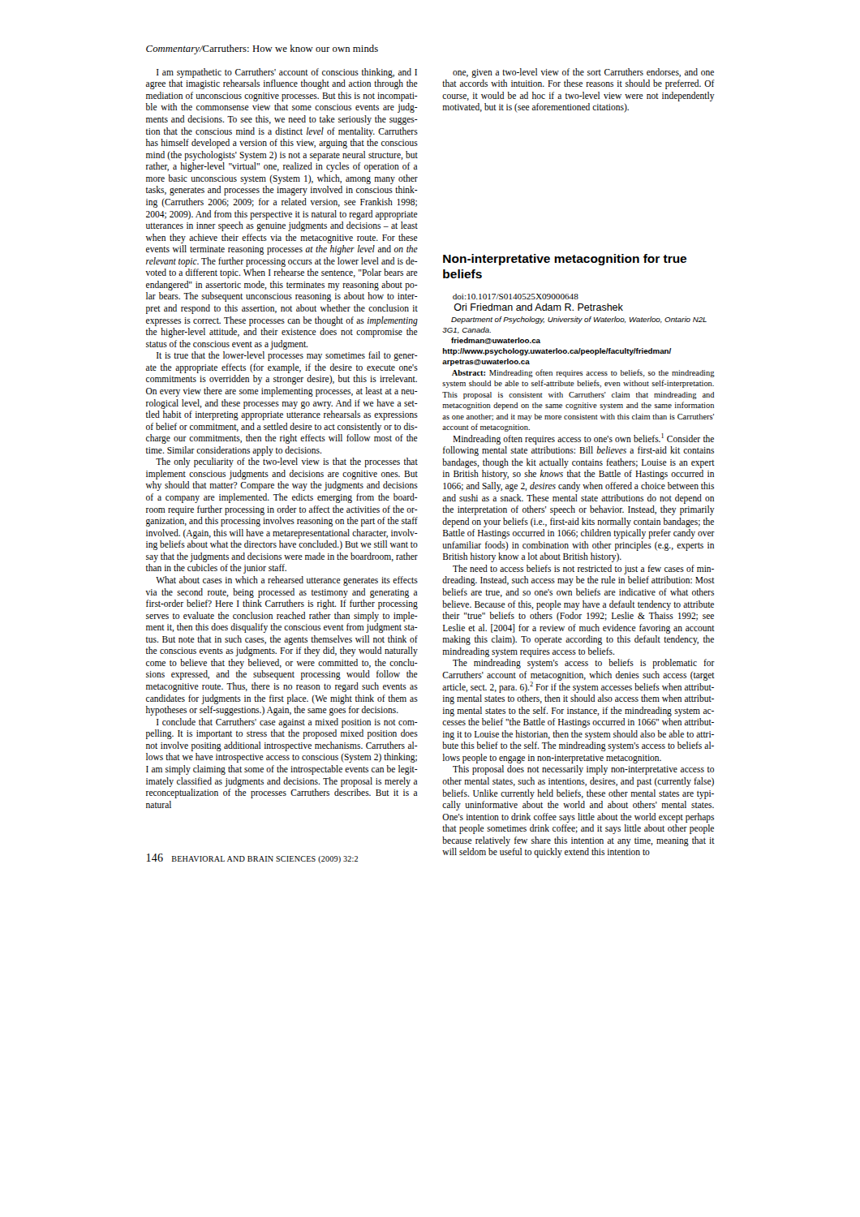Commentary/Carruthers: How we know our own minds
I am sympathetic to Carruthers' account of conscious thinking, and I agree that imagistic rehearsals influence thought and action through the mediation of unconscious cognitive processes. But this is not incompatible with the commonsense view that some conscious events are judgments and decisions. To see this, we need to take seriously the suggestion that the conscious mind is a distinct level of mentality. Carruthers has himself developed a version of this view, arguing that the conscious mind (the psychologists' System 2) is not a separate neural structure, but rather, a higher-level "virtual" one, realized in cycles of operation of a more basic unconscious system (System 1), which, among many other tasks, generates and processes the imagery involved in conscious thinking (Carruthers 2006; 2009; for a related version, see Frankish 1998; 2004; 2009). And from this perspective it is natural to regard appropriate utterances in inner speech as genuine judgments and decisions – at least when they achieve their effects via the metacognitive route. For these events will terminate reasoning processes at the higher level and on the relevant topic. The further processing occurs at the lower level and is devoted to a different topic. When I rehearse the sentence, "Polar bears are endangered" in assertoric mode, this terminates my reasoning about polar bears. The subsequent unconscious reasoning is about how to interpret and respond to this assertion, not about whether the conclusion it expresses is correct. These processes can be thought of as implementing the higher-level attitude, and their existence does not compromise the status of the conscious event as a judgment.
It is true that the lower-level processes may sometimes fail to generate the appropriate effects (for example, if the desire to execute one's commitments is overridden by a stronger desire), but this is irrelevant. On every view there are some implementing processes, at least at a neurological level, and these processes may go awry. And if we have a settled habit of interpreting appropriate utterance rehearsals as expressions of belief or commitment, and a settled desire to act consistently or to discharge our commitments, then the right effects will follow most of the time. Similar considerations apply to decisions.
The only peculiarity of the two-level view is that the processes that implement conscious judgments and decisions are cognitive ones. But why should that matter? Compare the way the judgments and decisions of a company are implemented. The edicts emerging from the boardroom require further processing in order to affect the activities of the organization, and this processing involves reasoning on the part of the staff involved. (Again, this will have a metarepresentational character, involving beliefs about what the directors have concluded.) But we still want to say that the judgments and decisions were made in the boardroom, rather than in the cubicles of the junior staff.
What about cases in which a rehearsed utterance generates its effects via the second route, being processed as testimony and generating a first-order belief? Here I think Carruthers is right. If further processing serves to evaluate the conclusion reached rather than simply to implement it, then this does disqualify the conscious event from judgment status. But note that in such cases, the agents themselves will not think of the conscious events as judgments. For if they did, they would naturally come to believe that they believed, or were committed to, the conclusions expressed, and the subsequent processing would follow the metacognitive route. Thus, there is no reason to regard such events as candidates for judgments in the first place. (We might think of them as hypotheses or self-suggestions.) Again, the same goes for decisions.
I conclude that Carruthers' case against a mixed position is not compelling. It is important to stress that the proposed mixed position does not involve positing additional introspective mechanisms. Carruthers allows that we have introspective access to conscious (System 2) thinking; I am simply claiming that some of the introspectable events can be legitimately classified as judgments and decisions. The proposal is merely a reconceptualization of the processes Carruthers describes. But it is a natural
one, given a two-level view of the sort Carruthers endorses, and one that accords with intuition. For these reasons it should be preferred. Of course, it would be ad hoc if a two-level view were not independently motivated, but it is (see aforementioned citations).
Non-interpretative metacognition for true beliefs
doi:10.1017/S0140525X09000648
Ori Friedman and Adam R. Petrashek
Department of Psychology, University of Waterloo, Waterloo, Ontario N2L 3G1, Canada.
friedman@uwaterloo.ca
http://www.psychology.uwaterloo.ca/people/faculty/friedman/
arpetras@uwaterloo.ca
Abstract: Mindreading often requires access to beliefs, so the mindreading system should be able to self-attribute beliefs, even without self-interpretation. This proposal is consistent with Carruthers' claim that mindreading and metacognition depend on the same cognitive system and the same information as one another; and it may be more consistent with this claim than is Carruthers' account of metacognition.
Mindreading often requires access to one's own beliefs.1 Consider the following mental state attributions: Bill believes a first-aid kit contains bandages, though the kit actually contains feathers; Louise is an expert in British history, so she knows that the Battle of Hastings occurred in 1066; and Sally, age 2, desires candy when offered a choice between this and sushi as a snack. These mental state attributions do not depend on the interpretation of others' speech or behavior. Instead, they primarily depend on your beliefs (i.e., first-aid kits normally contain bandages; the Battle of Hastings occurred in 1066; children typically prefer candy over unfamiliar foods) in combination with other principles (e.g., experts in British history know a lot about British history).
The need to access beliefs is not restricted to just a few cases of mindreading. Instead, such access may be the rule in belief attribution: Most beliefs are true, and so one's own beliefs are indicative of what others believe. Because of this, people may have a default tendency to attribute their "true" beliefs to others (Fodor 1992; Leslie & Thaiss 1992; see Leslie et al. [2004] for a review of much evidence favoring an account making this claim). To operate according to this default tendency, the mindreading system requires access to beliefs.
The mindreading system's access to beliefs is problematic for Carruthers' account of metacognition, which denies such access (target article, sect. 2, para. 6).2 For if the system accesses beliefs when attributing mental states to others, then it should also access them when attributing mental states to the self. For instance, if the mindreading system accesses the belief "the Battle of Hastings occurred in 1066" when attributing it to Louise the historian, then the system should also be able to attribute this belief to the self. The mindreading system's access to beliefs allows people to engage in non-interpretative metacognition.
This proposal does not necessarily imply non-interpretative access to other mental states, such as intentions, desires, and past (currently false) beliefs. Unlike currently held beliefs, these other mental states are typically uninformative about the world and about others' mental states. One's intention to drink coffee says little about the world except perhaps that people sometimes drink coffee; and it says little about other people because relatively few share this intention at any time, meaning that it will seldom be useful to quickly extend this intention to
146 BEHAVIORAL AND BRAIN SCIENCES (2009) 32:2